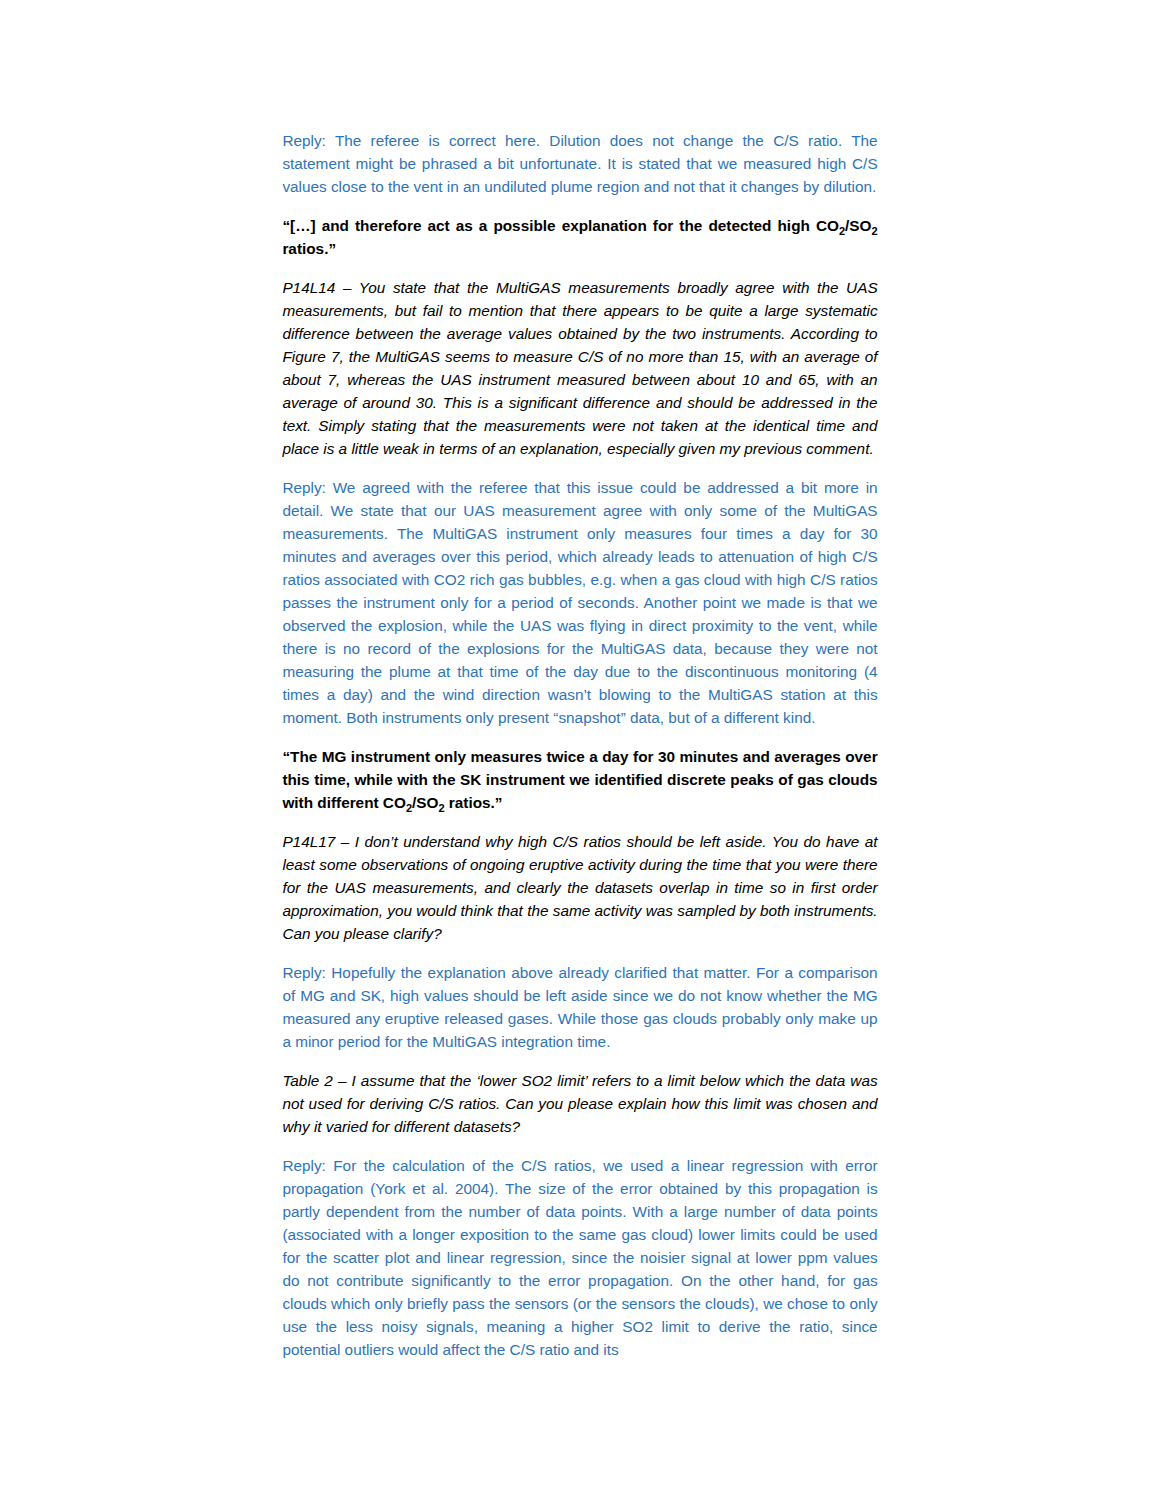Reply: The referee is correct here. Dilution does not change the C/S ratio. The statement might be phrased a bit unfortunate. It is stated that we measured high C/S values close to the vent in an undiluted plume region and not that it changes by dilution.
“[…] and therefore act as a possible explanation for the detected high CO2/SO2 ratios.”
P14L14 – You state that the MultiGAS measurements broadly agree with the UAS measurements, but fail to mention that there appears to be quite a large systematic difference between the average values obtained by the two instruments. According to Figure 7, the MultiGAS seems to measure C/S of no more than 15, with an average of about 7, whereas the UAS instrument measured between about 10 and 65, with an average of around 30. This is a significant difference and should be addressed in the text. Simply stating that the measurements were not taken at the identical time and place is a little weak in terms of an explanation, especially given my previous comment.
Reply: We agreed with the referee that this issue could be addressed a bit more in detail. We state that our UAS measurement agree with only some of the MultiGAS measurements. The MultiGAS instrument only measures four times a day for 30 minutes and averages over this period, which already leads to attenuation of high C/S ratios associated with CO2 rich gas bubbles, e.g. when a gas cloud with high C/S ratios passes the instrument only for a period of seconds. Another point we made is that we observed the explosion, while the UAS was flying in direct proximity to the vent, while there is no record of the explosions for the MultiGAS data, because they were not measuring the plume at that time of the day due to the discontinuous monitoring (4 times a day) and the wind direction wasn’t blowing to the MultiGAS station at this moment. Both instruments only present “snapshot” data, but of a different kind.
“The MG instrument only measures twice a day for 30 minutes and averages over this time, while with the SK instrument we identified discrete peaks of gas clouds with different CO2/SO2 ratios.”
P14L17 – I don’t understand why high C/S ratios should be left aside. You do have at least some observations of ongoing eruptive activity during the time that you were there for the UAS measurements, and clearly the datasets overlap in time so in first order approximation, you would think that the same activity was sampled by both instruments. Can you please clarify?
Reply: Hopefully the explanation above already clarified that matter. For a comparison of MG and SK, high values should be left aside since we do not know whether the MG measured any eruptive released gases. While those gas clouds probably only make up a minor period for the MultiGAS integration time.
Table 2 – I assume that the ‘lower SO2 limit’ refers to a limit below which the data was not used for deriving C/S ratios. Can you please explain how this limit was chosen and why it varied for different datasets?
Reply: For the calculation of the C/S ratios, we used a linear regression with error propagation (York et al. 2004). The size of the error obtained by this propagation is partly dependent from the number of data points. With a large number of data points (associated with a longer exposition to the same gas cloud) lower limits could be used for the scatter plot and linear regression, since the noisier signal at lower ppm values do not contribute significantly to the error propagation. On the other hand, for gas clouds which only briefly pass the sensors (or the sensors the clouds), we chose to only use the less noisy signals, meaning a higher SO2 limit to derive the ratio, since potential outliers would affect the C/S ratio and its